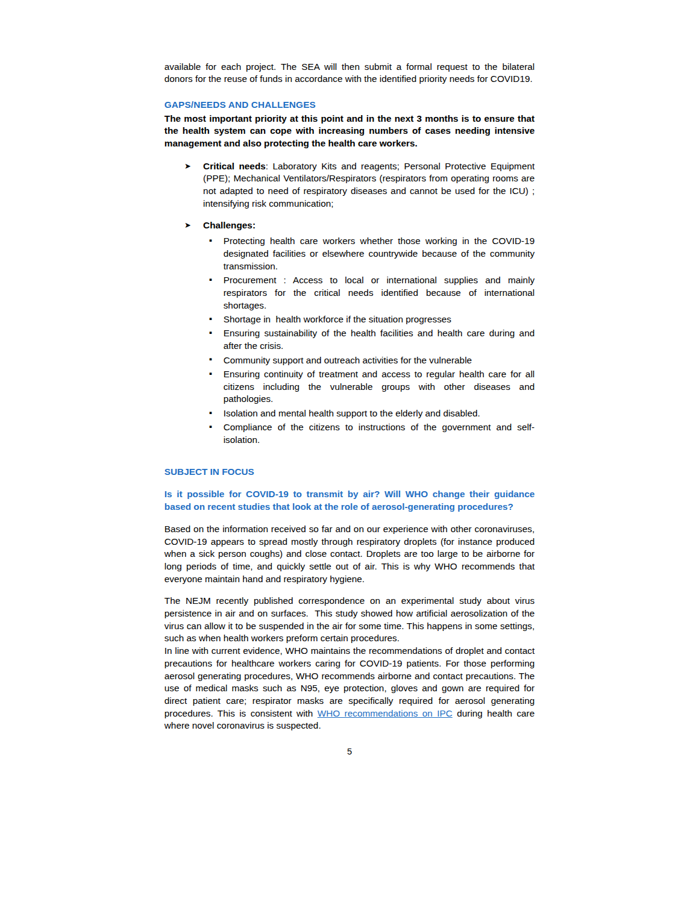available for each project. The SEA will then submit a formal request to the bilateral donors for the reuse of funds in accordance with the identified priority needs for COVID19.
GAPS/NEEDS AND CHALLENGES
The most important priority at this point and in the next 3 months is to ensure that the health system can cope with increasing numbers of cases needing intensive management and also protecting the health care workers.
Critical needs: Laboratory Kits and reagents; Personal Protective Equipment (PPE); Mechanical Ventilators/Respirators (respirators from operating rooms are not adapted to need of respiratory diseases and cannot be used for the ICU) ; intensifying risk communication;
Challenges:
Protecting health care workers whether those working in the COVID-19 designated facilities or elsewhere countrywide because of the community transmission.
Procurement : Access to local or international supplies and mainly respirators for the critical needs identified because of international shortages.
Shortage in health workforce if the situation progresses
Ensuring sustainability of the health facilities and health care during and after the crisis.
Community support and outreach activities for the vulnerable
Ensuring continuity of treatment and access to regular health care for all citizens including the vulnerable groups with other diseases and pathologies.
Isolation and mental health support to the elderly and disabled.
Compliance of the citizens to instructions of the government and self-isolation.
SUBJECT IN FOCUS
Is it possible for COVID-19 to transmit by air? Will WHO change their guidance based on recent studies that look at the role of aerosol-generating procedures?
Based on the information received so far and on our experience with other coronaviruses, COVID-19 appears to spread mostly through respiratory droplets (for instance produced when a sick person coughs) and close contact. Droplets are too large to be airborne for long periods of time, and quickly settle out of air. This is why WHO recommends that everyone maintain hand and respiratory hygiene.
The NEJM recently published correspondence on an experimental study about virus persistence in air and on surfaces. This study showed how artificial aerosolization of the virus can allow it to be suspended in the air for some time. This happens in some settings, such as when health workers preform certain procedures.
In line with current evidence, WHO maintains the recommendations of droplet and contact precautions for healthcare workers caring for COVID-19 patients. For those performing aerosol generating procedures, WHO recommends airborne and contact precautions. The use of medical masks such as N95, eye protection, gloves and gown are required for direct patient care; respirator masks are specifically required for aerosol generating procedures. This is consistent with WHO recommendations on IPC during health care where novel coronavirus is suspected.
5